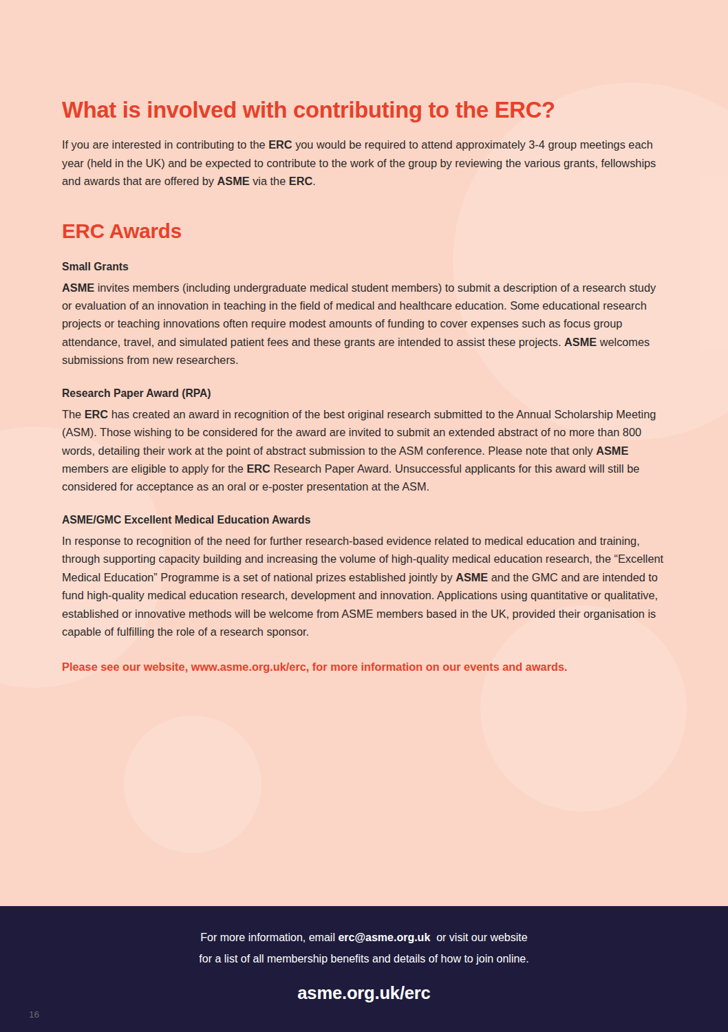What is involved with contributing to the ERC?
If you are interested in contributing to the ERC you would be required to attend approximately 3-4 group meetings each year (held in the UK) and be expected to contribute to the work of the group by reviewing the various grants, fellowships and awards that are offered by ASME via the ERC.
ERC Awards
Small Grants
ASME invites members (including undergraduate medical student members) to submit a description of a research study or evaluation of an innovation in teaching in the field of medical and healthcare education. Some educational research projects or teaching innovations often require modest amounts of funding to cover expenses such as focus group attendance, travel, and simulated patient fees and these grants are intended to assist these projects. ASME welcomes submissions from new researchers.
Research Paper Award (RPA)
The ERC has created an award in recognition of the best original research submitted to the Annual Scholarship Meeting (ASM). Those wishing to be considered for the award are invited to submit an extended abstract of no more than 800 words, detailing their work at the point of abstract submission to the ASM conference. Please note that only ASME members are eligible to apply for the ERC Research Paper Award. Unsuccessful applicants for this award will still be considered for acceptance as an oral or e-poster presentation at the ASM.
ASME/GMC Excellent Medical Education Awards
In response to recognition of the need for further research-based evidence related to medical education and training, through supporting capacity building and increasing the volume of high-quality medical education research, the “Excellent Medical Education” Programme is a set of national prizes established jointly by ASME and the GMC and are intended to fund high-quality medical education research, development and innovation. Applications using quantitative or qualitative, established or innovative methods will be welcome from ASME members based in the UK, provided their organisation is capable of fulfilling the role of a research sponsor.
Please see our website, www.asme.org.uk/erc, for more information on our events and awards.
For more information, email erc@asme.org.uk or visit our website
for a list of all membership benefits and details of how to join online.
asme.org.uk/erc
16